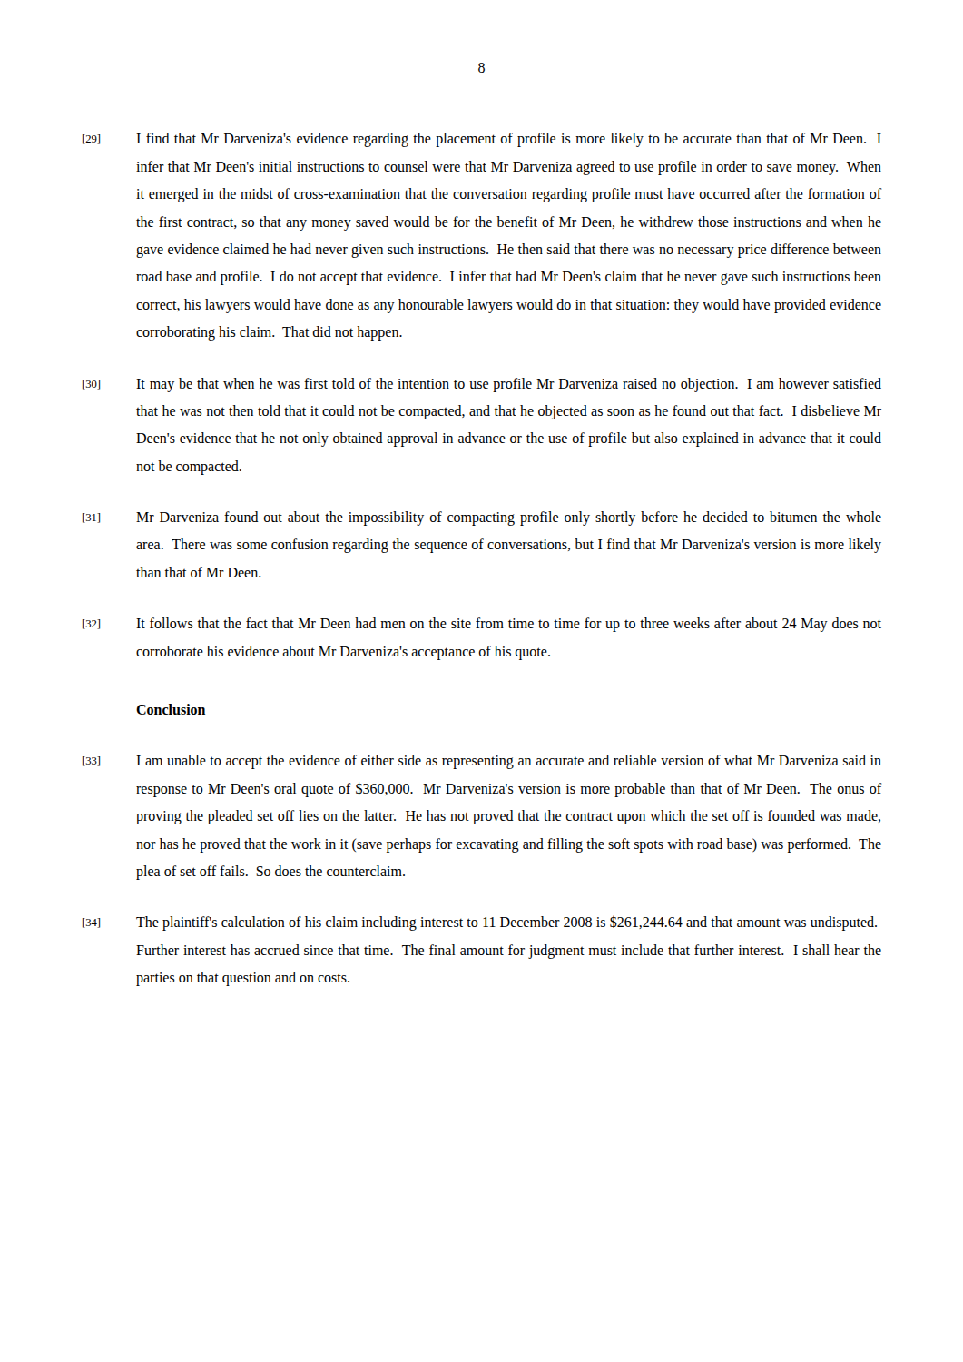8
[29]
I find that Mr Darveniza's evidence regarding the placement of profile is more likely to be accurate than that of Mr Deen. I infer that Mr Deen's initial instructions to counsel were that Mr Darveniza agreed to use profile in order to save money. When it emerged in the midst of cross-examination that the conversation regarding profile must have occurred after the formation of the first contract, so that any money saved would be for the benefit of Mr Deen, he withdrew those instructions and when he gave evidence claimed he had never given such instructions. He then said that there was no necessary price difference between road base and profile. I do not accept that evidence. I infer that had Mr Deen's claim that he never gave such instructions been correct, his lawyers would have done as any honourable lawyers would do in that situation: they would have provided evidence corroborating his claim. That did not happen.
[30]
It may be that when he was first told of the intention to use profile Mr Darveniza raised no objection. I am however satisfied that he was not then told that it could not be compacted, and that he objected as soon as he found out that fact. I disbelieve Mr Deen's evidence that he not only obtained approval in advance or the use of profile but also explained in advance that it could not be compacted.
[31]
Mr Darveniza found out about the impossibility of compacting profile only shortly before he decided to bitumen the whole area. There was some confusion regarding the sequence of conversations, but I find that Mr Darveniza's version is more likely than that of Mr Deen.
[32]
It follows that the fact that Mr Deen had men on the site from time to time for up to three weeks after about 24 May does not corroborate his evidence about Mr Darveniza's acceptance of his quote.
Conclusion
[33]
I am unable to accept the evidence of either side as representing an accurate and reliable version of what Mr Darveniza said in response to Mr Deen's oral quote of $360,000. Mr Darveniza's version is more probable than that of Mr Deen. The onus of proving the pleaded set off lies on the latter. He has not proved that the contract upon which the set off is founded was made, nor has he proved that the work in it (save perhaps for excavating and filling the soft spots with road base) was performed. The plea of set off fails. So does the counterclaim.
[34]
The plaintiff's calculation of his claim including interest to 11 December 2008 is $261,244.64 and that amount was undisputed. Further interest has accrued since that time. The final amount for judgment must include that further interest. I shall hear the parties on that question and on costs.